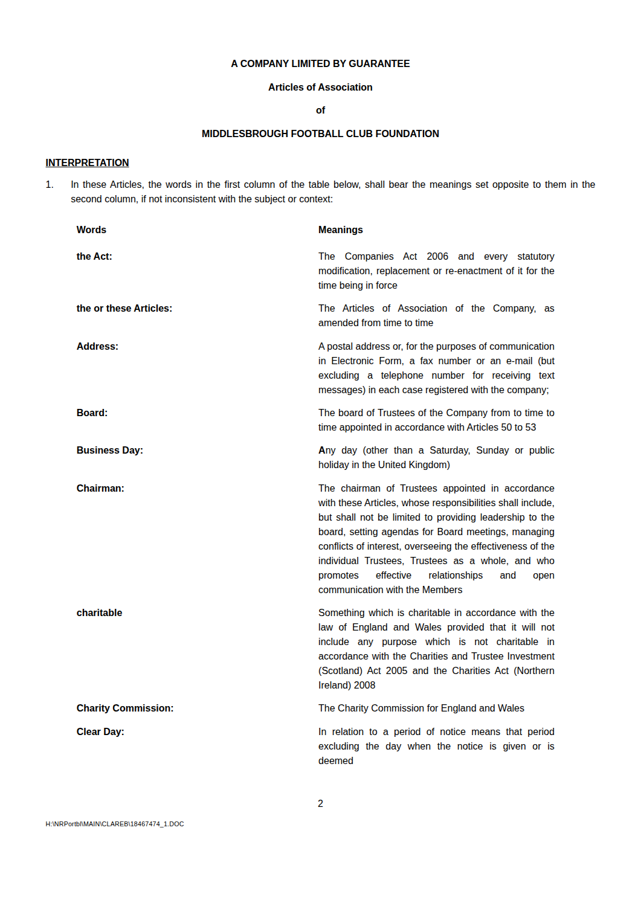A COMPANY LIMITED BY GUARANTEE
Articles of Association
of
MIDDLESBROUGH FOOTBALL CLUB FOUNDATION
INTERPRETATION
In these Articles, the words in the first column of the table below, shall bear the meanings set opposite to them in the second column, if not inconsistent with the subject or context:
| Words | Meanings |
| --- | --- |
| the Act: | The Companies Act 2006 and every statutory modification, replacement or re-enactment of it for the time being in force |
| the or these Articles: | The Articles of Association of the Company, as amended from time to time |
| Address: | A postal address or, for the purposes of communication in Electronic Form, a fax number or an e-mail (but excluding a telephone number for receiving text messages) in each case registered with the company; |
| Board: | The board of Trustees of the Company from to time to time appointed in accordance with Articles 50 to 53 |
| Business Day: | A ny day (other than a Saturday, Sunday or public holiday in the United Kingdom) |
| Chairman: | The chairman of Trustees appointed in accordance with these Articles, whose responsibilities shall include, but shall not be limited to providing leadership to the board, setting agendas for Board meetings, managing conflicts of interest, overseeing the effectiveness of the individual Trustees, Trustees as a whole, and who promotes effective relationships and open communication with the Members |
| charitable | Something which is charitable in accordance with the law of England and Wales provided that it will not include any purpose which is not charitable in accordance with the Charities and Trustee Investment (Scotland) Act 2005 and the Charities Act (Northern Ireland) 2008 |
| Charity Commission: | The Charity Commission for England and Wales |
| Clear Day: | In relation to a period of notice means that period excluding the day when the notice is given or is deemed |
2
H:\NRPortbl\MAIN\CLAREB\18467474_1.DOC